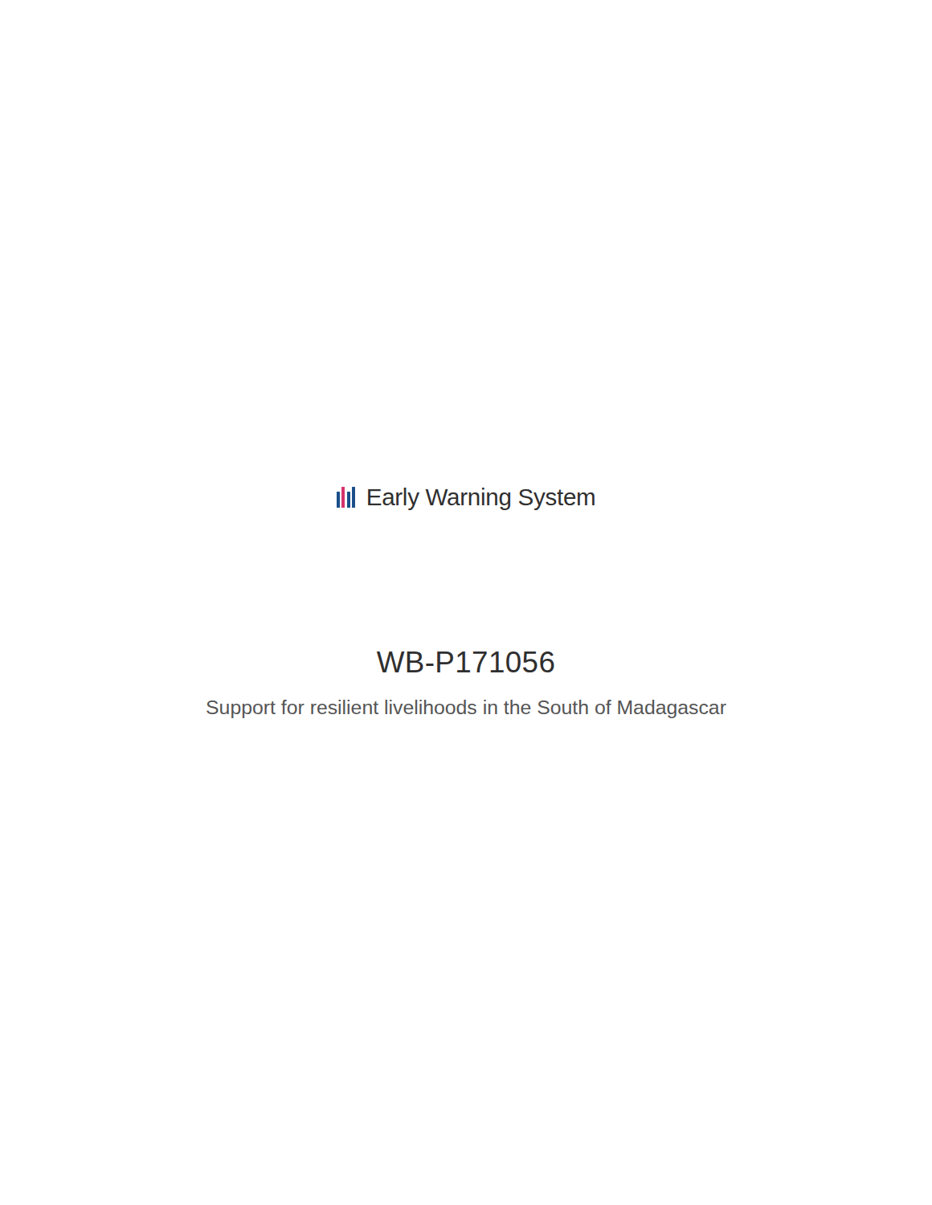Early Warning System
WB-P171056
Support for resilient livelihoods in the South of Madagascar